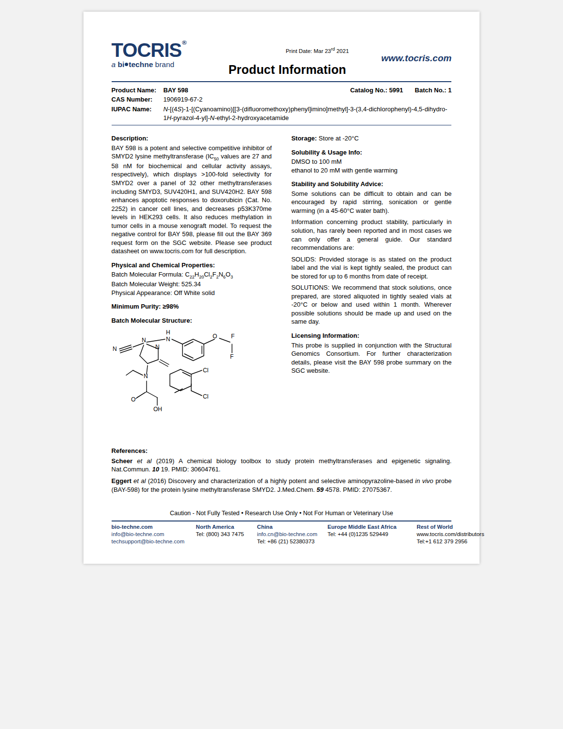TOCRIS®
a bi techne brand
Print Date: Mar 23rd 2021
Product Information
www.tocris.com
Product Name:
BAY 598
Catalog No.: 5991
Batch No.: 1
CAS Number:
1906919-67-2
IUPAC Name:
N-[(4S)-1-[(Cyanoamino)[[3-(difluoromethoxy)phenyl]imino]methyl]-3-(3,4-dichlorophenyl)-4,5-dihydro-1H-pyrazol-4-yl]-N-ethyl-2-hydroxyacetamide
Description:
BAY 598 is a potent and selective competitive inhibitor of SMYD2 lysine methyltransferase (IC50 values are 27 and 58 nM for biochemical and cellular activity assays, respectively), which displays >100-fold selectivity for SMYD2 over a panel of 32 other methyltransferases including SMYD3, SUV420H1, and SUV420H2. BAY 598 enhances apoptotic responses to doxorubicin (Cat. No. 2252) in cancer cell lines, and decreases p53K370me levels in HEK293 cells. It also reduces methylation in tumor cells in a mouse xenograft model. To request the negative control for BAY 598, please fill out the BAY 369 request form on the SGC website. Please see product datasheet on www.tocris.com for full description.
Physical and Chemical Properties:
Batch Molecular Formula: C22H20Cl2F2N6O3
Batch Molecular Weight: 525.34
Physical Appearance: Off White solid
Minimum Purity: ≥98%
Batch Molecular Structure:
N N H N O F F N N O OH Cl Cl
Storage:
Store at -20°C
Solubility & Usage Info:
DMSO to 100 mM
ethanol to 20 mM with gentle warming
Stability and Solubility Advice:
Some solutions can be difficult to obtain and can be encouraged by rapid stirring, sonication or gentle warming (in a 45-60°C water bath).
Information concerning product stability, particularly in solution, has rarely been reported and in most cases we can only offer a general guide. Our standard recommendations are:
SOLIDS: Provided storage is as stated on the product label and the vial is kept tightly sealed, the product can be stored for up to 6 months from date of receipt.
SOLUTIONS: We recommend that stock solutions, once prepared, are stored aliquoted in tightly sealed vials at -20°C or below and used within 1 month. Wherever possible solutions should be made up and used on the same day.
Licensing Information:
This probe is supplied in conjunction with the Structural Genomics Consortium. For further characterization details, please visit the BAY 598 probe summary on the SGC website.
References:
Scheer et al (2019) A chemical biology toolbox to study protein methyltransferases and epigenetic signaling. Nat.Commun. 10 19. PMID: 30604761.
Eggert et al (2016) Discovery and characterization of a highly potent and selective aminopyrazoline-based in vivo probe (BAY-598) for the protein lysine methyltransferase SMYD2. J.Med.Chem. 59 4578. PMID: 27075367.
Caution - Not Fully Tested • Research Use Only • Not For Human or Veterinary Use
bio-techne.com
info@bio-techne.com
techsupport@bio-techne.com
North America
Tel: (800) 343 7475
China
info.cn@bio-techne.com
Tel: +86 (21) 52380373
Europe Middle East Africa
Tel: +44 (0)1235 529449
Rest of World
www.tocris.com/distributors
Tel:+1 612 379 2956